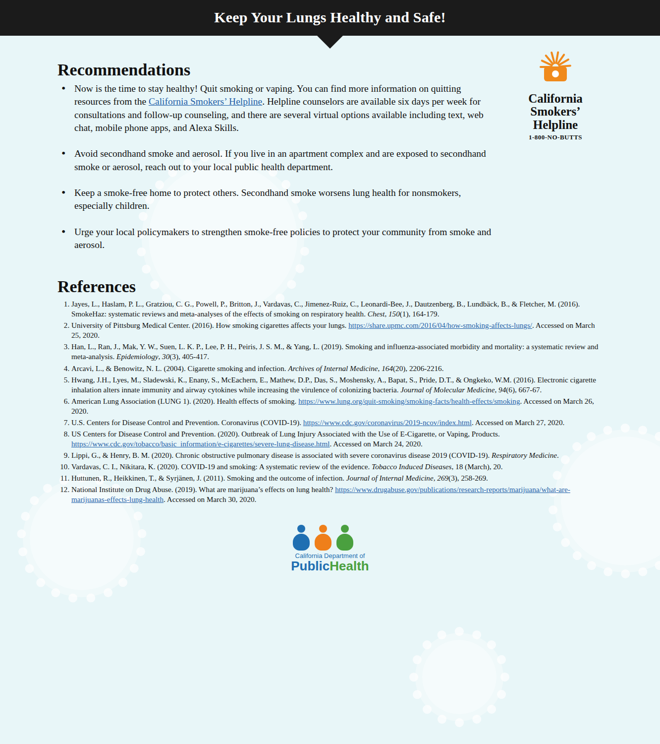Keep Your Lungs Healthy and Safe!
Recommendations
Now is the time to stay healthy! Quit smoking or vaping. You can find more information on quitting resources from the California Smokers’ Helpline. Helpline counselors are available six days per week for consultations and follow-up counseling, and there are several virtual options available including text, web chat, mobile phone apps, and Alexa Skills.
Avoid secondhand smoke and aerosol. If you live in an apartment complex and are exposed to secondhand smoke or aerosol, reach out to your local public health department.
Keep a smoke-free home to protect others. Secondhand smoke worsens lung health for nonsmokers, especially children.
Urge your local policymakers to strengthen smoke-free policies to protect your community from smoke and aerosol.
California
Smokers’
Helpline
1-800-NO-BUTTS
References
Jayes, L., Haslam, P. L., Gratziou, C. G., Powell, P., Britton, J., Vardavas, C., Jimenez-Ruiz, C., Leonardi-Bee, J., Dautzenberg, B., Lundbäck, B., & Fletcher, M. (2016). SmokeHaz: systematic reviews and meta-analyses of the effects of smoking on respiratory health. Chest, 150(1), 164-179.
University of Pittsburg Medical Center. (2016). How smoking cigarettes affects your lungs. https://share.upmc.com/2016/04/how-smoking-affects-lungs/. Accessed on March 25, 2020.
Han, L., Ran, J., Mak, Y. W., Suen, L. K. P., Lee, P. H., Peiris, J. S. M., & Yang, L. (2019). Smoking and influenza-associated morbidity and mortality: a systematic review and meta-analysis. Epidemiology, 30(3), 405-417.
Arcavi, L., & Benowitz, N. L. (2004). Cigarette smoking and infection. Archives of Internal Medicine, 164(20), 2206-2216.
Hwang, J.H., Lyes, M., Sladewski, K., Enany, S., McEachern, E., Mathew, D.P., Das, S., Moshensky, A., Bapat, S., Pride, D.T., & Ongkeko, W.M. (2016). Electronic cigarette inhalation alters innate immunity and airway cytokines while increasing the virulence of colonizing bacteria. Journal of Molecular Medicine, 94(6), 667-67.
American Lung Association (LUNG 1). (2020). Health effects of smoking. https://www.lung.org/quit-smoking/smoking-facts/health-effects/smoking. Accessed on March 26, 2020.
U.S. Centers for Disease Control and Prevention. Coronavirus (COVID-19). https://www.cdc.gov/coronavirus/2019-ncov/index.html. Accessed on March 27, 2020.
US Centers for Disease Control and Prevention. (2020). Outbreak of Lung Injury Associated with the Use of E-Cigarette, or Vaping, Products. https://www.cdc.gov/tobacco/basic_information/e-cigarettes/severe-lung-disease.html. Accessed on March 24, 2020.
Lippi, G., & Henry, B. M. (2020). Chronic obstructive pulmonary disease is associated with severe coronavirus disease 2019 (COVID-19). Respiratory Medicine.
Vardavas, C. I., Nikitara, K. (2020). COVID-19 and smoking: A systematic review of the evidence. Tobacco Induced Diseases, 18 (March), 20.
Huttunen, R., Heikkinen, T., & Syrjänen, J. (2011). Smoking and the outcome of infection. Journal of Internal Medicine, 269(3), 258-269.
National Institute on Drug Abuse. (2019). What are marijuana’s effects on lung health? https://www.drugabuse.gov/publications/research-reports/marijuana/what-are-marijuanas-effects-lung-health. Accessed on March 30, 2020.
California Department of
Public Health